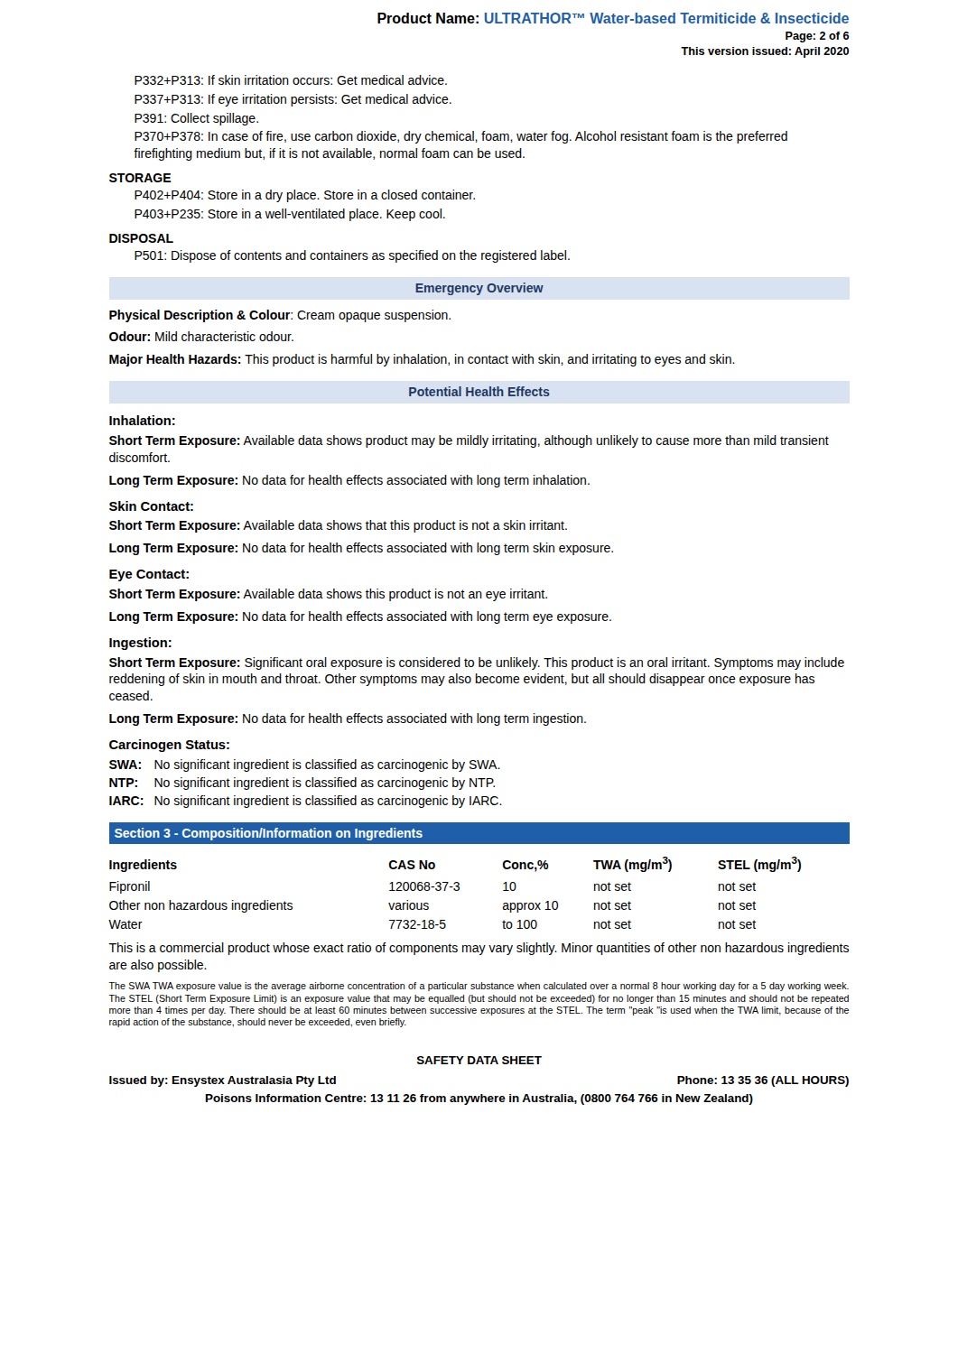Product Name: ULTRATHOR™ Water-based Termiticide & Insecticide
Page: 2 of 6
This version issued: April 2020
P332+P313: If skin irritation occurs: Get medical advice.
P337+P313: If eye irritation persists: Get medical advice.
P391: Collect spillage.
P370+P378: In case of fire, use carbon dioxide, dry chemical, foam, water fog. Alcohol resistant foam is the preferred firefighting medium but, if it is not available, normal foam can be used.
STORAGE
P402+P404: Store in a dry place. Store in a closed container.
P403+P235: Store in a well-ventilated place. Keep cool.
DISPOSAL
P501: Dispose of contents and containers as specified on the registered label.
Emergency Overview
Physical Description & Colour: Cream opaque suspension.
Odour: Mild characteristic odour.
Major Health Hazards: This product is harmful by inhalation, in contact with skin, and irritating to eyes and skin.
Potential Health Effects
Inhalation:
Short Term Exposure: Available data shows product may be mildly irritating, although unlikely to cause more than mild transient discomfort.
Long Term Exposure: No data for health effects associated with long term inhalation.
Skin Contact:
Short Term Exposure: Available data shows that this product is not a skin irritant.
Long Term Exposure: No data for health effects associated with long term skin exposure.
Eye Contact:
Short Term Exposure: Available data shows this product is not an eye irritant.
Long Term Exposure: No data for health effects associated with long term eye exposure.
Ingestion:
Short Term Exposure: Significant oral exposure is considered to be unlikely. This product is an oral irritant. Symptoms may include reddening of skin in mouth and throat. Other symptoms may also become evident, but all should disappear once exposure has ceased.
Long Term Exposure: No data for health effects associated with long term ingestion.
Carcinogen Status:
SWA: No significant ingredient is classified as carcinogenic by SWA.
NTP: No significant ingredient is classified as carcinogenic by NTP.
IARC: No significant ingredient is classified as carcinogenic by IARC.
Section 3 - Composition/Information on Ingredients
| Ingredients | CAS No | Conc,% | TWA (mg/m 3 ) | STEL (mg/m 3 ) |
| --- | --- | --- | --- | --- |
| Fipronil | 120068-37-3 | 10 | not set | not set |
| Other non hazardous ingredients | various | approx 10 | not set | not set |
| Water | 7732-18-5 | to 100 | not set | not set |
This is a commercial product whose exact ratio of components may vary slightly. Minor quantities of other non hazardous ingredients are also possible.
The SWA TWA exposure value is the average airborne concentration of a particular substance when calculated over a normal 8 hour working day for a 5 day working week. The STEL (Short Term Exposure Limit) is an exposure value that may be equalled (but should not be exceeded) for no longer than 15 minutes and should not be repeated more than 4 times per day. There should be at least 60 minutes between successive exposures at the STEL. The term "peak "is used when the TWA limit, because of the rapid action of the substance, should never be exceeded, even briefly.
SAFETY DATA SHEET
Issued by: Ensystex Australasia Pty Ltd Phone: 13 35 36 (ALL HOURS)
Poisons Information Centre: 13 11 26 from anywhere in Australia, (0800 764 766 in New Zealand)